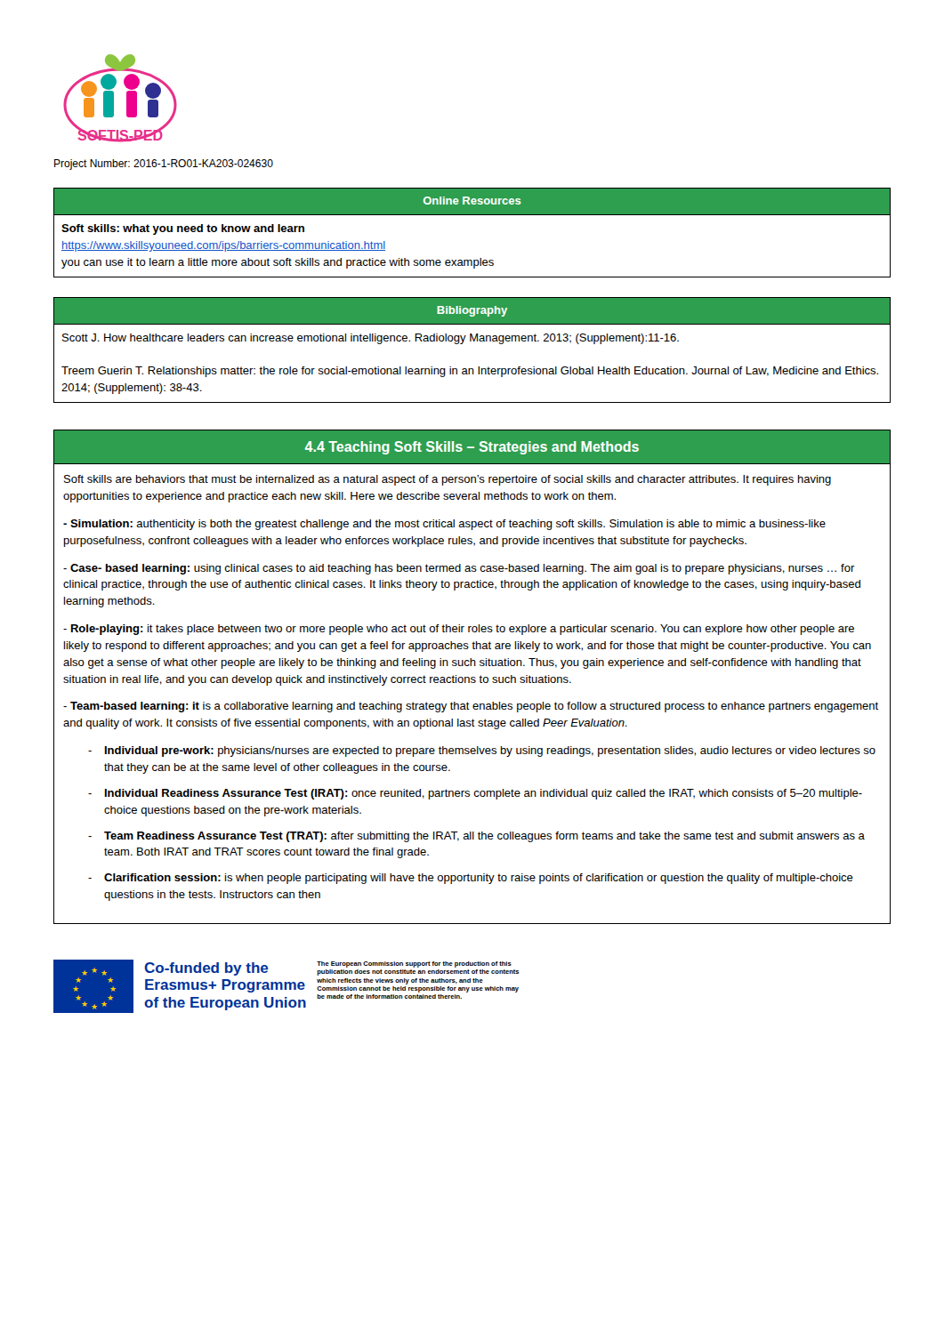SOFTIS-PED
Project Number: 2016-1-RO01-KA203-024630
| Online Resources |
| --- |
| Soft skills: what you need to know and learn https://www.skillsyouneed.com/ips/barriers-communication.html you can use it to learn a little more about soft skills and practice with some examples |
| Bibliography |
| --- |
| Scott J. How healthcare leaders can increase emotional intelligence. Radiology Management. 2013; (Supplement):11-16. Treem Guerin T. Relationships matter: the role for social-emotional learning in an Interprofesional Global Health Education. Journal of Law, Medicine and Ethics. 2014; (Supplement): 38-43. |
4.4 Teaching Soft Skills – Strategies and Methods
Soft skills are behaviors that must be internalized as a natural aspect of a person’s repertoire of social skills and character attributes. It requires having opportunities to experience and practice each new skill. Here we describe several methods to work on them.
- Simulation: authenticity is both the greatest challenge and the most critical aspect of teaching soft skills. Simulation is able to mimic a business-like purposefulness, confront colleagues with a leader who enforces workplace rules, and provide incentives that substitute for paychecks.
- Case- based learning: using clinical cases to aid teaching has been termed as case-based learning. The aim goal is to prepare physicians, nurses … for clinical practice, through the use of authentic clinical cases. It links theory to practice, through the application of knowledge to the cases, using inquiry-based learning methods.
- Role-playing: it takes place between two or more people who act out of their roles to explore a particular scenario. You can explore how other people are likely to respond to different approaches; and you can get a feel for approaches that are likely to work, and for those that might be counter-productive. You can also get a sense of what other people are likely to be thinking and feeling in such situation. Thus, you gain experience and self-confidence with handling that situation in real life, and you can develop quick and instinctively correct reactions to such situations.
- Team-based learning: it is a collaborative learning and teaching strategy that enables people to follow a structured process to enhance partners engagement and quality of work. It consists of five essential components, with an optional last stage called Peer Evaluation.
Individual pre-work: physicians/nurses are expected to prepare themselves by using readings, presentation slides, audio lectures or video lectures so that they can be at the same level of other colleagues in the course.
Individual Readiness Assurance Test (IRAT): once reunited, partners complete an individual quiz called the IRAT, which consists of 5–20 multiple-choice questions based on the pre-work materials.
Team Readiness Assurance Test (TRAT): after submitting the IRAT, all the colleagues form teams and take the same test and submit answers as a team. Both IRAT and TRAT scores count toward the final grade.
Clarification session: is when people participating will have the opportunity to raise points of clarification or question the quality of multiple-choice questions in the tests. Instructors can then
★ ★ ★ ★ ★ ★ ★ ★ ★ ★ ★ ★
Co-funded by the
Erasmus+ Programme
of the European Union
The European Commission support for the production of this publication does not constitute an endorsement of the contents which reflects the views only of the authors, and the Commission cannot be held responsible for any use which may be made of the information contained therein.